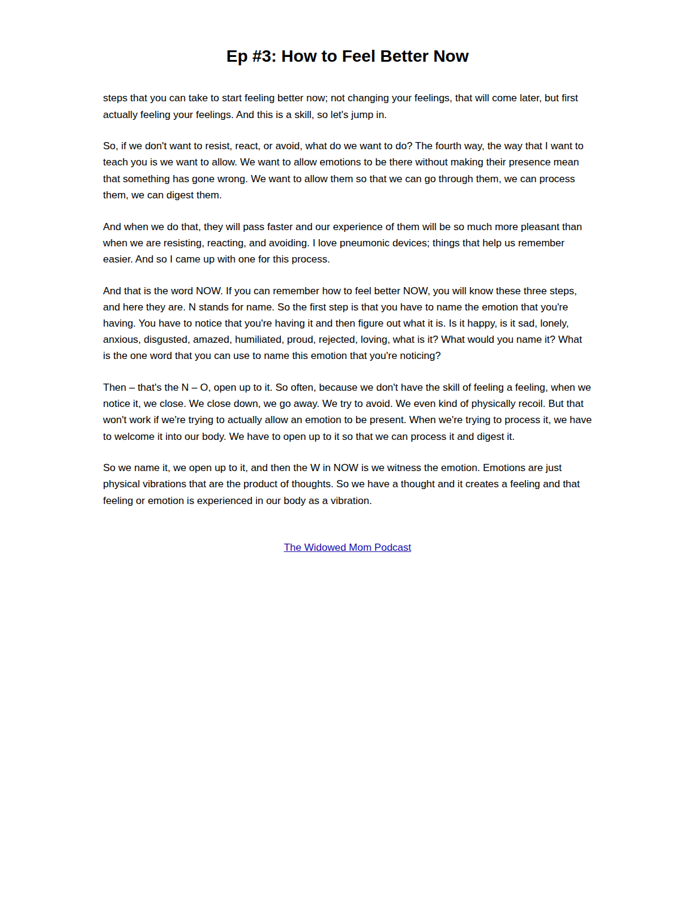Ep #3: How to Feel Better Now
steps that you can take to start feeling better now; not changing your feelings, that will come later, but first actually feeling your feelings. And this is a skill, so let's jump in.
So, if we don't want to resist, react, or avoid, what do we want to do? The fourth way, the way that I want to teach you is we want to allow. We want to allow emotions to be there without making their presence mean that something has gone wrong. We want to allow them so that we can go through them, we can process them, we can digest them.
And when we do that, they will pass faster and our experience of them will be so much more pleasant than when we are resisting, reacting, and avoiding. I love pneumonic devices; things that help us remember easier. And so I came up with one for this process.
And that is the word NOW. If you can remember how to feel better NOW, you will know these three steps, and here they are. N stands for name. So the first step is that you have to name the emotion that you're having. You have to notice that you're having it and then figure out what it is. Is it happy, is it sad, lonely, anxious, disgusted, amazed, humiliated, proud, rejected, loving, what is it? What would you name it? What is the one word that you can use to name this emotion that you're noticing?
Then – that's the N – O, open up to it. So often, because we don't have the skill of feeling a feeling, when we notice it, we close. We close down, we go away. We try to avoid. We even kind of physically recoil. But that won't work if we're trying to actually allow an emotion to be present. When we're trying to process it, we have to welcome it into our body. We have to open up to it so that we can process it and digest it.
So we name it, we open up to it, and then the W in NOW is we witness the emotion. Emotions are just physical vibrations that are the product of thoughts. So we have a thought and it creates a feeling and that feeling or emotion is experienced in our body as a vibration.
The Widowed Mom Podcast